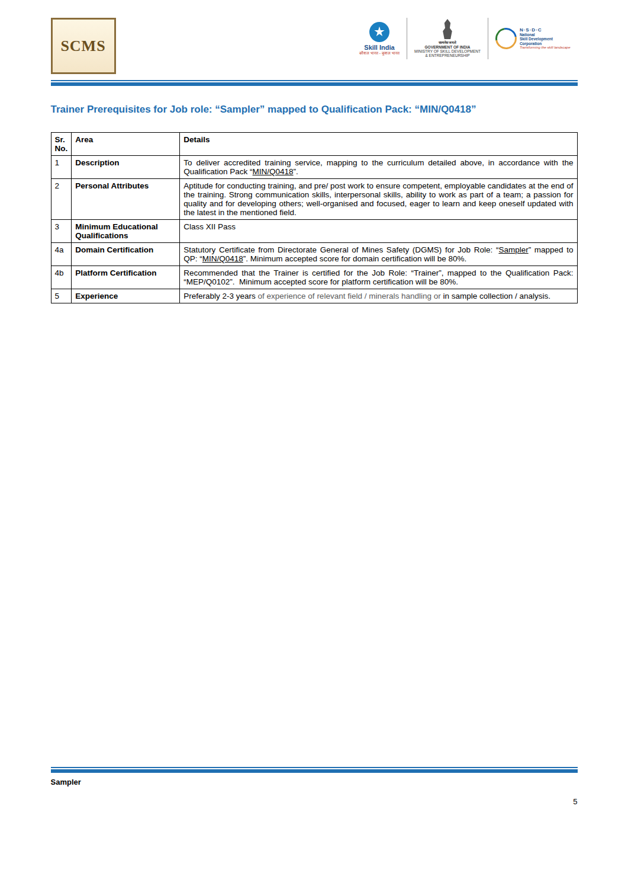SCMS
Skill India
कौशल भारत - कुशल भारत
सत्यमेव जयते
GOVERNMENT OF INDIA
MINISTRY OF SKILL DEVELOPMENT
& ENTREPRENEURSHIP
N·S·D·C
National
Skill Development
Corporation
Transforming the skill landscape
Trainer Prerequisites for Job role: “Sampler” mapped to Qualification Pack: “MIN/Q0418”
| Sr. No. | Area | Details |
| --- | --- | --- |
| 1 | Description | To deliver accredited training service, mapping to the curriculum detailed above, in accordance with the Qualification Pack “ MIN/Q0418 ”. |
| 2 | Personal Attributes | Aptitude for conducting training, and pre/ post work to ensure competent, employable candidates at the end of the training. Strong communication skills, interpersonal skills, ability to work as part of a team; a passion for quality and for developing others; well-organised and focused, eager to learn and keep oneself updated with the latest in the mentioned field. |
| 3 | Minimum Educational Qualifications | Class XII Pass |
| 4a | Domain Certification | Statutory Certificate from Directorate General of Mines Safety (DGMS) for Job Role: “ Sampler ” mapped to QP: “ MIN/Q0418 ”. Minimum accepted score for domain certification will be 80%. |
| 4b | Platform Certification | Recommended that the Trainer is certified for the Job Role: “Trainer”, mapped to the Qualification Pack: “MEP/Q0102”. Minimum accepted score for platform certification will be 80%. |
| 5 | Experience | Preferably 2-3 years of experience of relevant field / minerals handling or in sample collection / analysis. |
Sampler
5